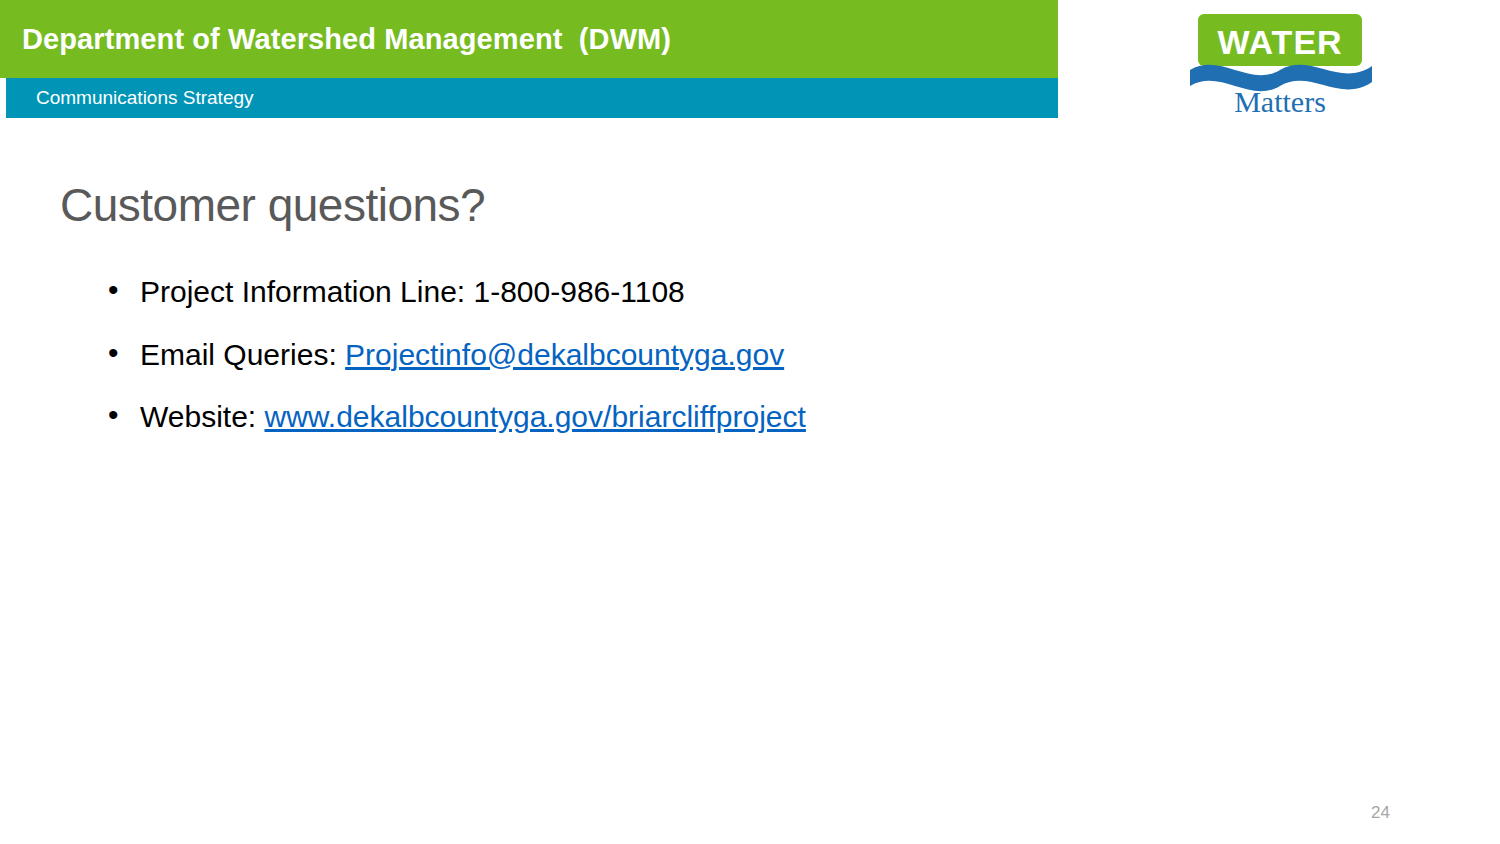Department of Watershed Management (DWM)
Communications Strategy
Water Matters logo WATER Matters
Customer questions?
Project Information Line: 1-800-986-1108
Email Queries: Projectinfo@dekalbcountyga.gov
Website: www.dekalbcountyga.gov/briarcliffproject
24